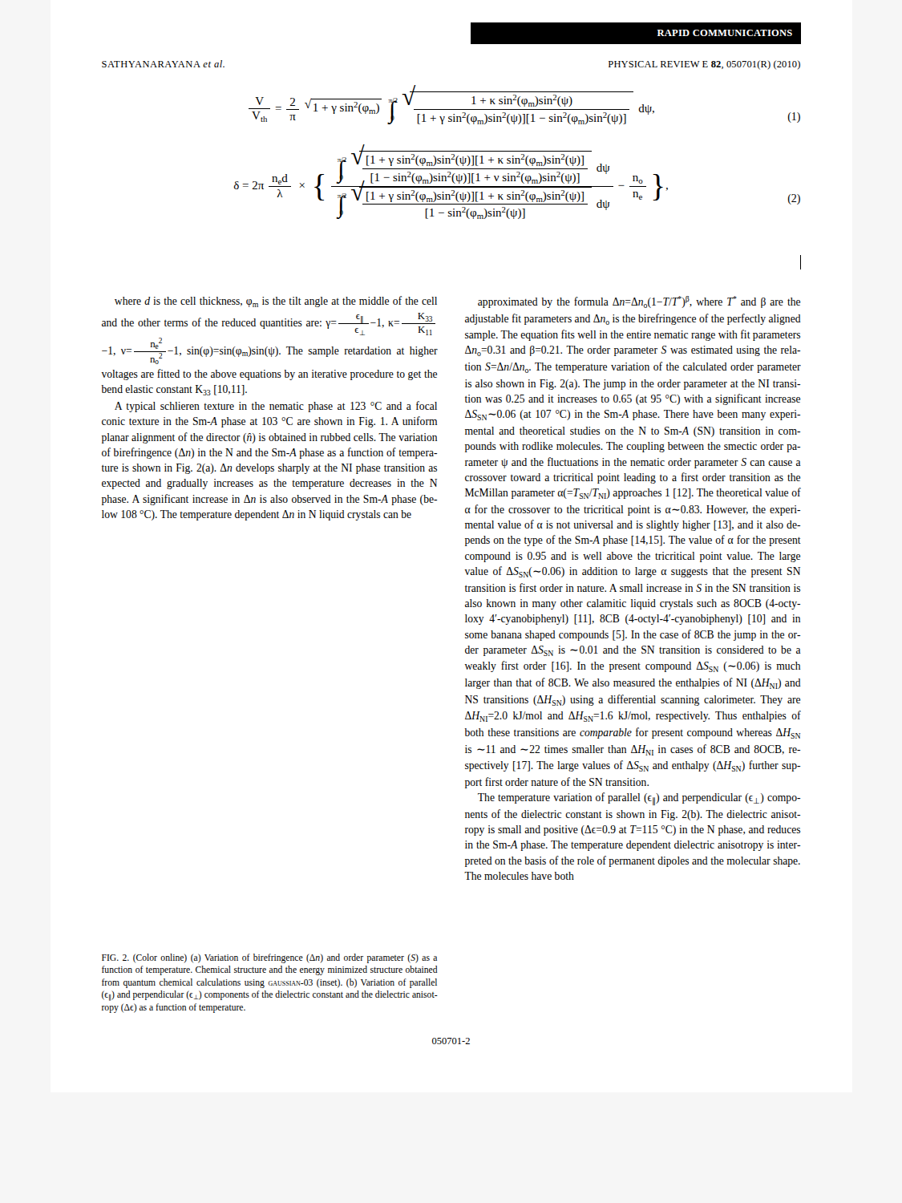RAPID COMMUNICATIONS
SATHYANARAYANA et al.
PHYSICAL REVIEW E 82, 050701(R) (2010)
VVth = 2 π 1 + γ sin2(φm) ∫π/20 1 + κ sin2(φm)sin2(ψ) [1 + γ sin2(φm)sin2(ψ)][1 − sin2(φm)sin2(ψ)] dψ,
(1)
δ = 2π ned λ × { ∫π/20 [1 + γ sin2(φm)sin2(ψ)][1 + κ sin2(φm)sin2(ψ)] [1 − sin2(φm)sin2(ψ)][1 + ν sin2(φm)sin2(ψ)] dψ ∫π/20 [1 + γ sin2(φm)sin2(ψ)][1 + κ sin2(φm)sin2(ψ)] [1 − sin2(φm)sin2(ψ)] dψ − no ne },
(2)
where d is the cell thickness, φm is the tilt angle at the middle of the cell and the other terms of the reduced quantities are: γ=ϵ∥ϵ⊥−1, κ=K33 K11−1, ν=ne 2 no 2−1, sin(φ)=sin(φm)sin(ψ). The sample retardation at higher voltages are fitted to the above equations by an iterative procedure to get the bend elastic constant K33 [10,11].
A typical schlieren texture in the nematic phase at 123 °C and a focal conic texture in the Sm-A phase at 103 °C are shown in Fig. 1. A uniform planar alignment of the director (n̂) is obtained in rubbed cells. The variation of birefringence (Δn) in the N and the Sm-A phase as a function of temperature is shown in Fig. 2(a). Δn develops sharply at the NI phase transition as expected and gradually increases as the temperature decreases in the N phase. A significant increase in Δn is also observed in the Sm-A phase (below 108 °C). The temperature dependent Δn in N liquid crystals can be
FIG. 2. (Color online) (a) Variation of birefringence (Δn) and order parameter (S) as a function of temperature. Chemical structure and the energy minimized structure obtained from quantum chemical calculations using gaussian-03 (inset). (b) Variation of parallel (ϵ∥) and perpendicular (ϵ⊥) components of the dielectric constant and the dielectric anisotropy (Δϵ) as a function of temperature.
approximated by the formula Δn=Δno(1−T/T*)β, where T* and β are the adjustable fit parameters and Δno is the birefringence of the perfectly aligned sample. The equation fits well in the entire nematic range with fit parameters Δno=0.31 and β=0.21. The order parameter S was estimated using the relation S=Δn/Δno. The temperature variation of the calculated order parameter is also shown in Fig. 2(a). The jump in the order parameter at the NI transition was 0.25 and it increases to 0.65 (at 95 °C) with a significant increase ΔSSN∼0.06 (at 107 °C) in the Sm-A phase. There have been many experimental and theoretical studies on the N to Sm-A (SN) transition in compounds with rodlike molecules. The coupling between the smectic order parameter ψ and the fluctuations in the nematic order parameter S can cause a crossover toward a tricritical point leading to a first order transition as the McMillan parameter α(=TSN/TNI) approaches 1 [12]. The theoretical value of α for the crossover to the tricritical point is α∼0.83. However, the experimental value of α is not universal and is slightly higher [13], and it also depends on the type of the Sm-A phase [14,15]. The value of α for the present compound is 0.95 and is well above the tricritical point value. The large value of ΔSSN(∼0.06) in addition to large α suggests that the present SN transition is first order in nature. A small increase in S in the SN transition is also known in many other calamitic liquid crystals such as 8OCB (4-octyloxy 4′-cyanobiphenyl) [11], 8CB (4-octyl-4′-cyanobiphenyl) [10] and in some banana shaped compounds [5]. In the case of 8CB the jump in the order parameter ΔSSN is ∼0.01 and the SN transition is considered to be a weakly first order [16]. In the present compound ΔSSN (∼0.06) is much larger than that of 8CB. We also measured the enthalpies of NI (ΔHNI) and NS transitions (ΔHSN) using a differential scanning calorimeter. They are ΔHNI=2.0 kJ/mol and ΔHSN=1.6 kJ/mol, respectively. Thus enthalpies of both these transitions are comparable for present compound whereas ΔHSN is ∼11 and ∼22 times smaller than ΔHNI in cases of 8CB and 8OCB, respectively [17]. The large values of ΔSSN and enthalpy (ΔHSN) further support first order nature of the SN transition.
The temperature variation of parallel (ϵ∥) and perpendicular (ϵ⊥) components of the dielectric constant is shown in Fig. 2(b). The dielectric anisotropy is small and positive (Δϵ=0.9 at T=115 °C) in the N phase, and reduces in the Sm-A phase. The temperature dependent dielectric anisotropy is interpreted on the basis of the role of permanent dipoles and the molecular shape. The molecules have both
050701-2